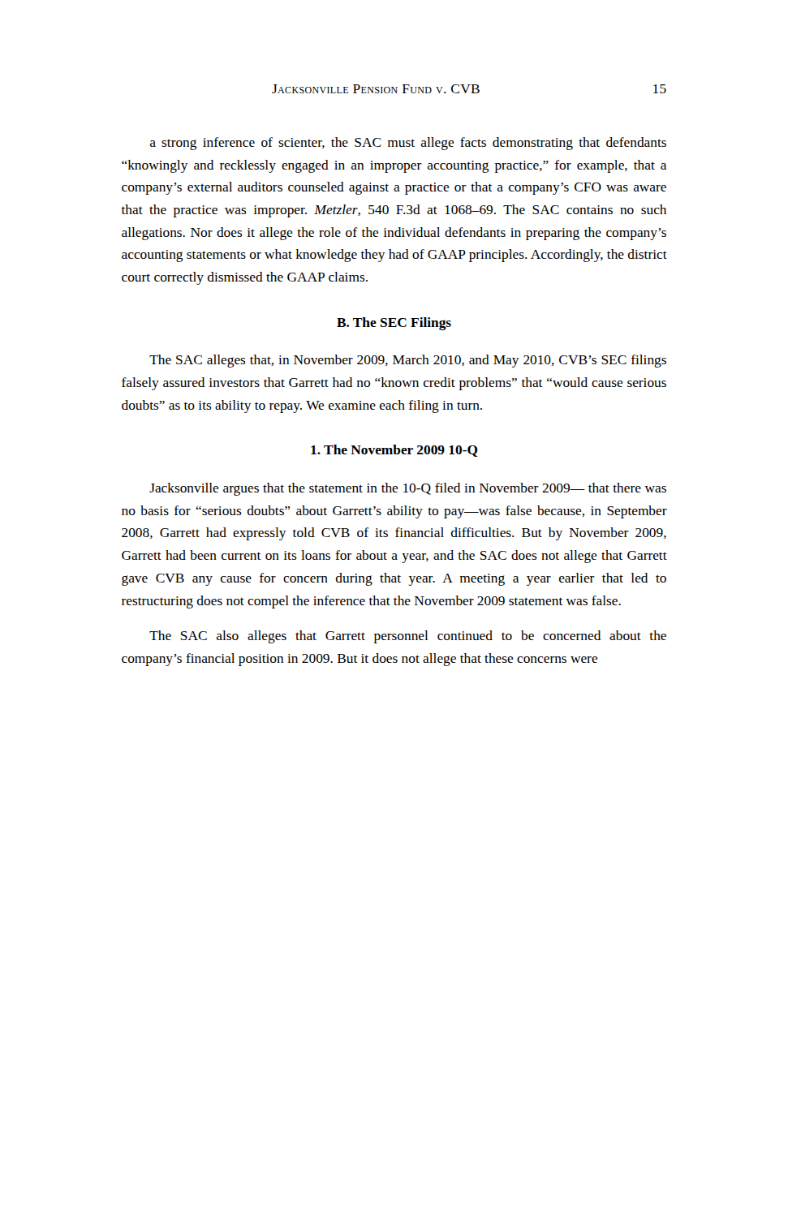Jacksonville Pension Fund v. CVB 15
a strong inference of scienter, the SAC must allege facts demonstrating that defendants “knowingly and recklessly engaged in an improper accounting practice,” for example, that a company’s external auditors counseled against a practice or that a company’s CFO was aware that the practice was improper. Metzler, 540 F.3d at 1068–69. The SAC contains no such allegations. Nor does it allege the role of the individual defendants in preparing the company’s accounting statements or what knowledge they had of GAAP principles. Accordingly, the district court correctly dismissed the GAAP claims.
B. The SEC Filings
The SAC alleges that, in November 2009, March 2010, and May 2010, CVB’s SEC filings falsely assured investors that Garrett had no “known credit problems” that “would cause serious doubts” as to its ability to repay. We examine each filing in turn.
1. The November 2009 10-Q
Jacksonville argues that the statement in the 10-Q filed in November 2009— that there was no basis for “serious doubts” about Garrett’s ability to pay—was false because, in September 2008, Garrett had expressly told CVB of its financial difficulties. But by November 2009, Garrett had been current on its loans for about a year, and the SAC does not allege that Garrett gave CVB any cause for concern during that year. A meeting a year earlier that led to restructuring does not compel the inference that the November 2009 statement was false.
The SAC also alleges that Garrett personnel continued to be concerned about the company’s financial position in 2009. But it does not allege that these concerns were